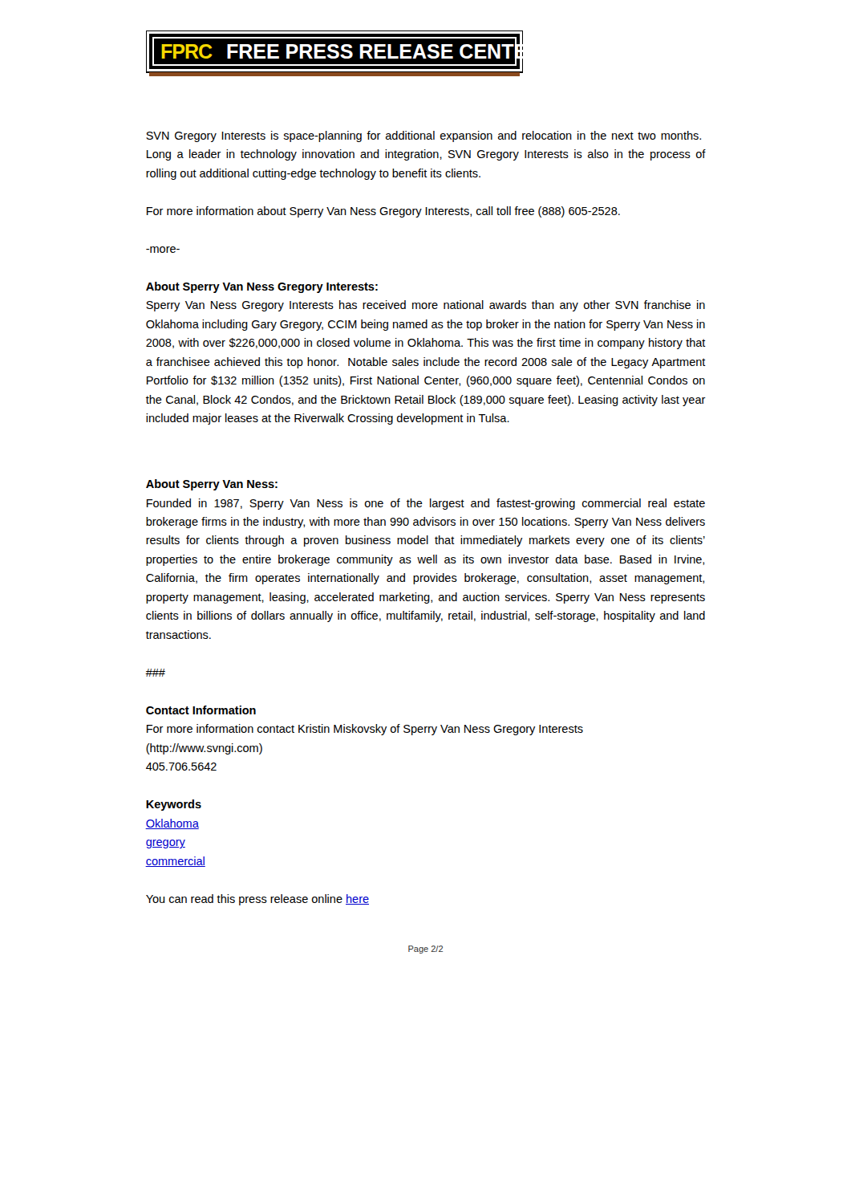FPRC FREE PRESS RELEASE CENTER
SVN Gregory Interests is space-planning for additional expansion and relocation in the next two months. Long a leader in technology innovation and integration, SVN Gregory Interests is also in the process of rolling out additional cutting-edge technology to benefit its clients.
For more information about Sperry Van Ness Gregory Interests, call toll free (888) 605-2528.
-more-
About Sperry Van Ness Gregory Interests:
Sperry Van Ness Gregory Interests has received more national awards than any other SVN franchise in Oklahoma including Gary Gregory, CCIM being named as the top broker in the nation for Sperry Van Ness in 2008, with over $226,000,000 in closed volume in Oklahoma. This was the first time in company history that a franchisee achieved this top honor. Notable sales include the record 2008 sale of the Legacy Apartment Portfolio for $132 million (1352 units), First National Center, (960,000 square feet), Centennial Condos on the Canal, Block 42 Condos, and the Bricktown Retail Block (189,000 square feet). Leasing activity last year included major leases at the Riverwalk Crossing development in Tulsa.
About Sperry Van Ness:
Founded in 1987, Sperry Van Ness is one of the largest and fastest-growing commercial real estate brokerage firms in the industry, with more than 990 advisors in over 150 locations. Sperry Van Ness delivers results for clients through a proven business model that immediately markets every one of its clients’ properties to the entire brokerage community as well as its own investor data base. Based in Irvine, California, the firm operates internationally and provides brokerage, consultation, asset management, property management, leasing, accelerated marketing, and auction services. Sperry Van Ness represents clients in billions of dollars annually in office, multifamily, retail, industrial, self-storage, hospitality and land transactions.
###
Contact Information
For more information contact Kristin Miskovsky of Sperry Van Ness Gregory Interests
(http://www.svngi.com)
405.706.5642
Keywords
Oklahoma
gregory
commercial
You can read this press release online here
Page 2/2